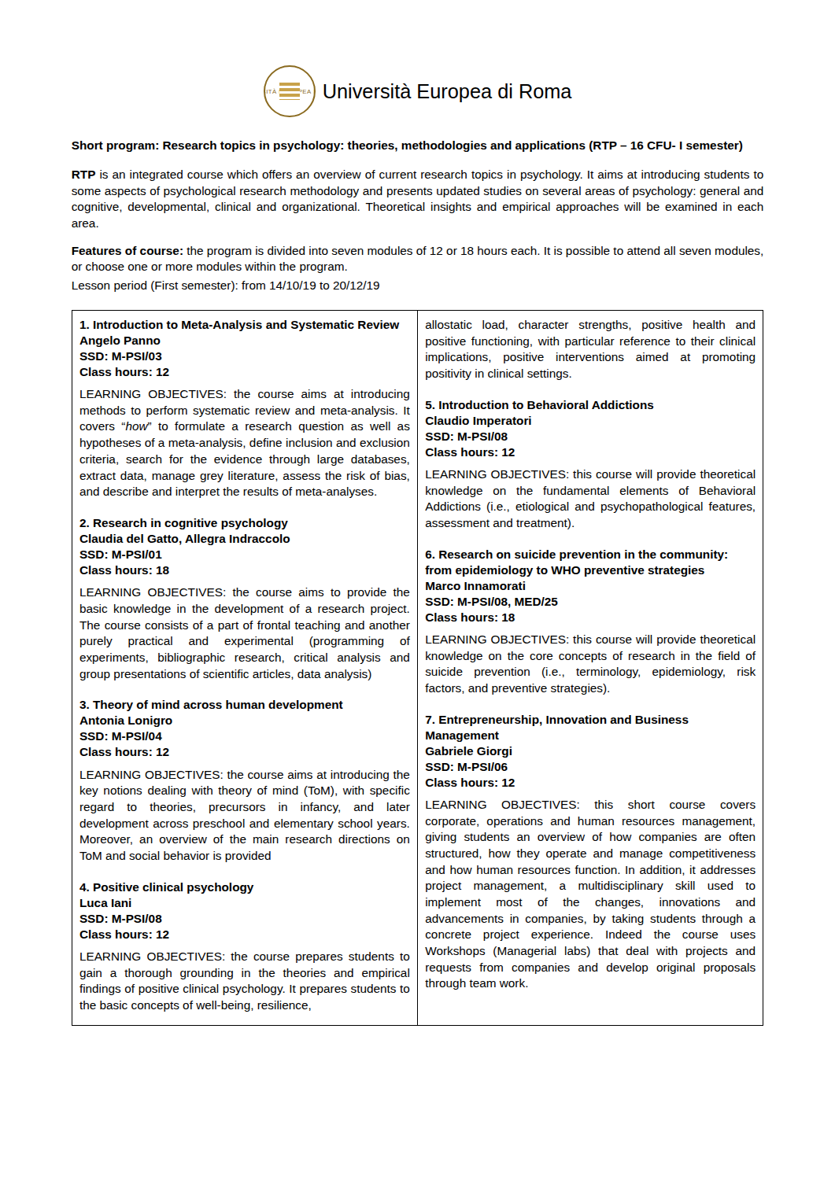UNIVERSITÀ EUROPEA DI ROMA
Università Europea di Roma
Short program: Research topics in psychology: theories, methodologies and applications (RTP – 16 CFU- I semester)
RTP is an integrated course which offers an overview of current research topics in psychology. It aims at introducing students to some aspects of psychological research methodology and presents updated studies on several areas of psychology: general and cognitive, developmental, clinical and organizational. Theoretical insights and empirical approaches will be examined in each area.
Features of course: the program is divided into seven modules of 12 or 18 hours each. It is possible to attend all seven modules, or choose one or more modules within the program.
Lesson period (First semester): from 14/10/19 to 20/12/19
| 1. Introduction to Meta-Analysis and Systematic Review Angelo Panno SSD: M-PSI/03 Class hours: 12 LEARNING OBJECTIVES: the course aims at introducing methods to perform systematic review and meta-analysis. It covers “ how ” to formulate a research question as well as hypotheses of a meta-analysis, define inclusion and exclusion criteria, search for the evidence through large databases, extract data, manage grey literature, assess the risk of bias, and describe and interpret the results of meta-analyses. 2. Research in cognitive psychology Claudia del Gatto, Allegra Indraccolo SSD: M-PSI/01 Class hours: 18 LEARNING OBJECTIVES: the course aims to provide the basic knowledge in the development of a research project. The course consists of a part of frontal teaching and another purely practical and experimental (programming of experiments, bibliographic research, critical analysis and group presentations of scientific articles, data analysis) 3. Theory of mind across human development Antonia Lonigro SSD: M-PSI/04 Class hours: 12 LEARNING OBJECTIVES: the course aims at introducing the key notions dealing with theory of mind (ToM), with specific regard to theories, precursors in infancy, and later development across preschool and elementary school years. Moreover, an overview of the main research directions on ToM and social behavior is provided 4. Positive clinical psychology Luca Iani SSD: M-PSI/08 Class hours: 12 LEARNING OBJECTIVES: the course prepares students to gain a thorough grounding in the theories and empirical findings of positive clinical psychology. It prepares students to the basic concepts of well-being, resilience, | allostatic load, character strengths, positive health and positive functioning, with particular reference to their clinical implications, positive interventions aimed at promoting positivity in clinical settings. 5. Introduction to Behavioral Addictions Claudio Imperatori SSD: M-PSI/08 Class hours: 12 LEARNING OBJECTIVES: this course will provide theoretical knowledge on the fundamental elements of Behavioral Addictions (i.e., etiological and psychopathological features, assessment and treatment). 6. Research on suicide prevention in the community: from epidemiology to WHO preventive strategies Marco Innamorati SSD: M-PSI/08, MED/25 Class hours: 18 LEARNING OBJECTIVES: this course will provide theoretical knowledge on the core concepts of research in the field of suicide prevention (i.e., terminology, epidemiology, risk factors, and preventive strategies). 7. Entrepreneurship, Innovation and Business Management Gabriele Giorgi SSD: M-PSI/06 Class hours: 12 LEARNING OBJECTIVES: this short course covers corporate, operations and human resources management, giving students an overview of how companies are often structured, how they operate and manage competitiveness and how human resources function. In addition, it addresses project management, a multidisciplinary skill used to implement most of the changes, innovations and advancements in companies, by taking students through a concrete project experience. Indeed the course uses Workshops (Managerial labs) that deal with projects and requests from companies and develop original proposals through team work. |